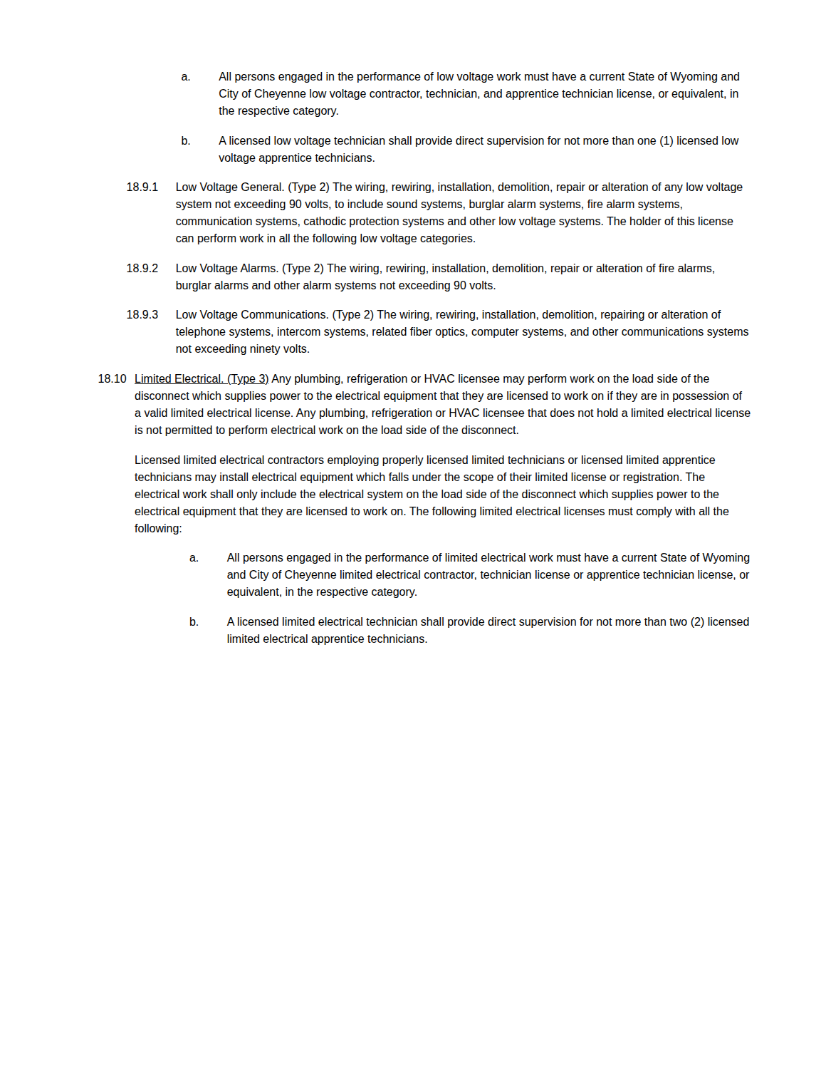a.
All persons engaged in the performance of low voltage work must have a current State of Wyoming and City of Cheyenne low voltage contractor, technician, and apprentice technician license, or equivalent, in the respective category.
b.
A licensed low voltage technician shall provide direct supervision for not more than one (1) licensed low voltage apprentice technicians.
18.9.1
Low Voltage General. (Type 2) The wiring, rewiring, installation, demolition, repair or alteration of any low voltage system not exceeding 90 volts, to include sound systems, burglar alarm systems, fire alarm systems, communication systems, cathodic protection systems and other low voltage systems. The holder of this license can perform work in all the following low voltage categories.
18.9.2
Low Voltage Alarms. (Type 2) The wiring, rewiring, installation, demolition, repair or alteration of fire alarms, burglar alarms and other alarm systems not exceeding 90 volts.
18.9.3
Low Voltage Communications. (Type 2) The wiring, rewiring, installation, demolition, repairing or alteration of telephone systems, intercom systems, related fiber optics, computer systems, and other communications systems not exceeding ninety volts.
18.10
Limited Electrical. (Type 3) Any plumbing, refrigeration or HVAC licensee may perform work on the load side of the disconnect which supplies power to the electrical equipment that they are licensed to work on if they are in possession of a valid limited electrical license. Any plumbing, refrigeration or HVAC licensee that does not hold a limited electrical license is not permitted to perform electrical work on the load side of the disconnect.
Licensed limited electrical contractors employing properly licensed limited technicians or licensed limited apprentice technicians may install electrical equipment which falls under the scope of their limited license or registration. The electrical work shall only include the electrical system on the load side of the disconnect which supplies power to the electrical equipment that they are licensed to work on. The following limited electrical licenses must comply with all the following:
a.
All persons engaged in the performance of limited electrical work must have a current State of Wyoming and City of Cheyenne limited electrical contractor, technician license or apprentice technician license, or equivalent, in the respective category.
b.
A licensed limited electrical technician shall provide direct supervision for not more than two (2) licensed limited electrical apprentice technicians.